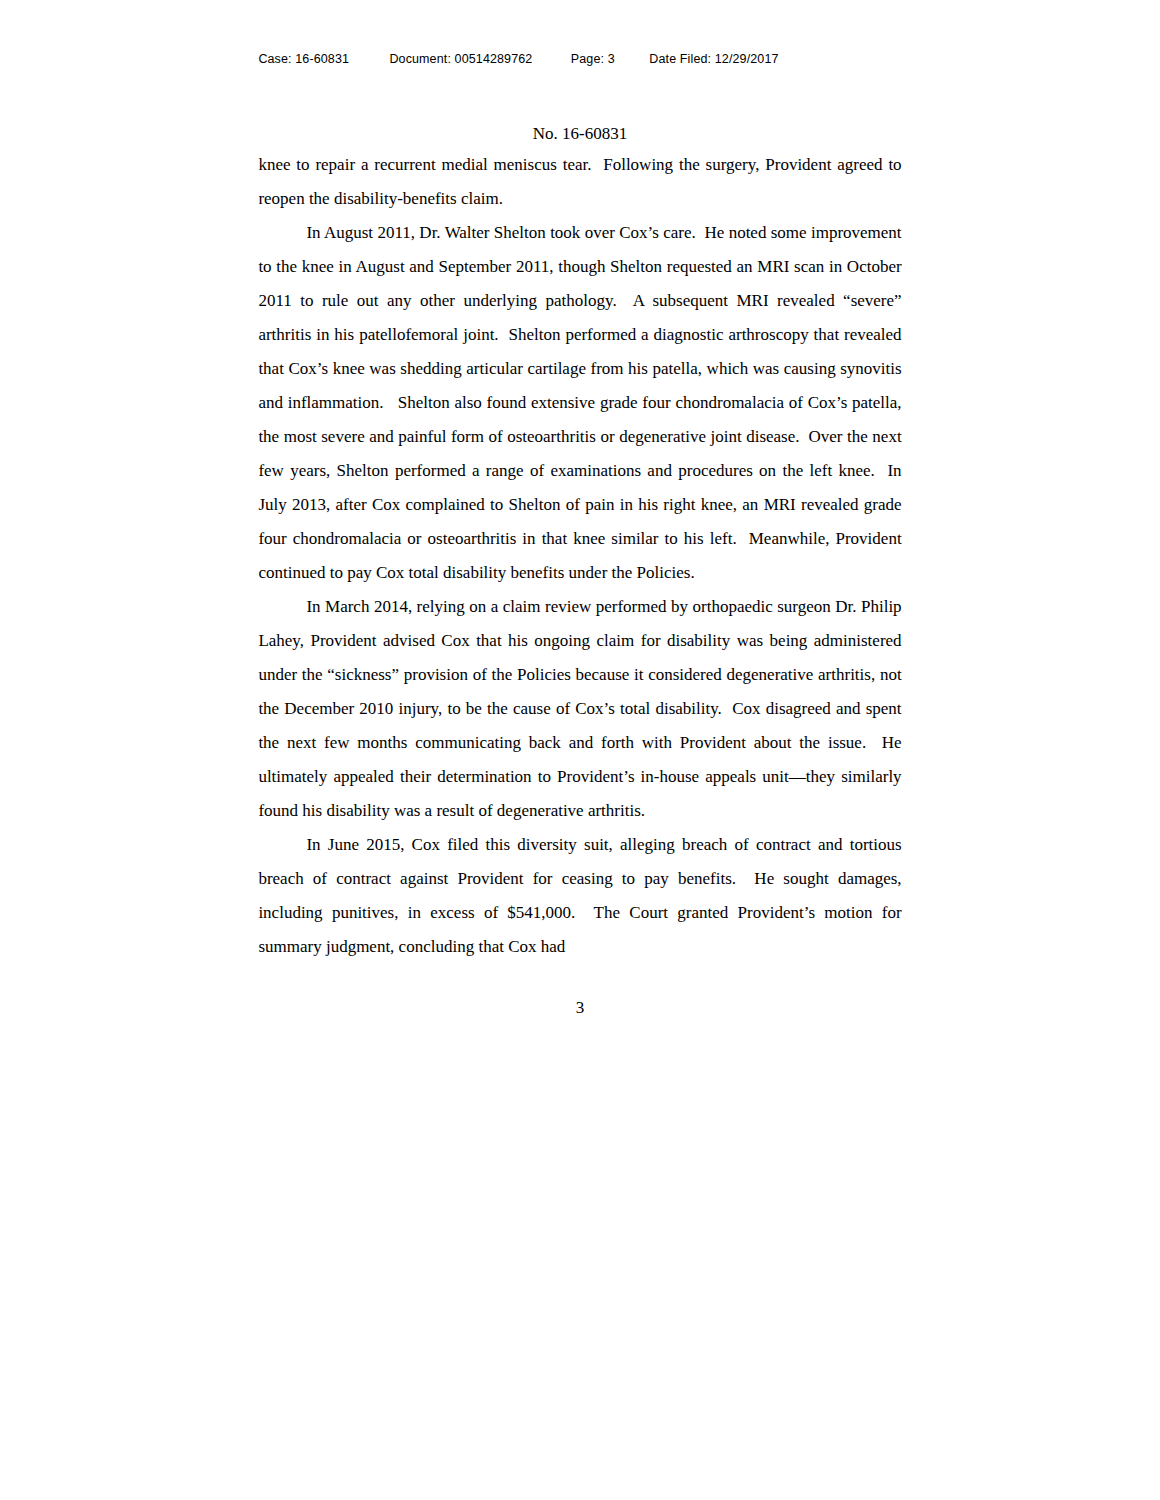Case: 16-60831 Document: 00514289762 Page: 3 Date Filed: 12/29/2017
No. 16-60831
knee to repair a recurrent medial meniscus tear. Following the surgery, Provident agreed to reopen the disability-benefits claim.
In August 2011, Dr. Walter Shelton took over Cox’s care. He noted some improvement to the knee in August and September 2011, though Shelton requested an MRI scan in October 2011 to rule out any other underlying pathology. A subsequent MRI revealed “severe” arthritis in his patellofemoral joint. Shelton performed a diagnostic arthroscopy that revealed that Cox’s knee was shedding articular cartilage from his patella, which was causing synovitis and inflammation. Shelton also found extensive grade four chondromalacia of Cox’s patella, the most severe and painful form of osteoarthritis or degenerative joint disease. Over the next few years, Shelton performed a range of examinations and procedures on the left knee. In July 2013, after Cox complained to Shelton of pain in his right knee, an MRI revealed grade four chondromalacia or osteoarthritis in that knee similar to his left. Meanwhile, Provident continued to pay Cox total disability benefits under the Policies.
In March 2014, relying on a claim review performed by orthopaedic surgeon Dr. Philip Lahey, Provident advised Cox that his ongoing claim for disability was being administered under the “sickness” provision of the Policies because it considered degenerative arthritis, not the December 2010 injury, to be the cause of Cox’s total disability. Cox disagreed and spent the next few months communicating back and forth with Provident about the issue. He ultimately appealed their determination to Provident’s in-house appeals unit—they similarly found his disability was a result of degenerative arthritis.
In June 2015, Cox filed this diversity suit, alleging breach of contract and tortious breach of contract against Provident for ceasing to pay benefits. He sought damages, including punitives, in excess of $541,000. The Court granted Provident’s motion for summary judgment, concluding that Cox had
3